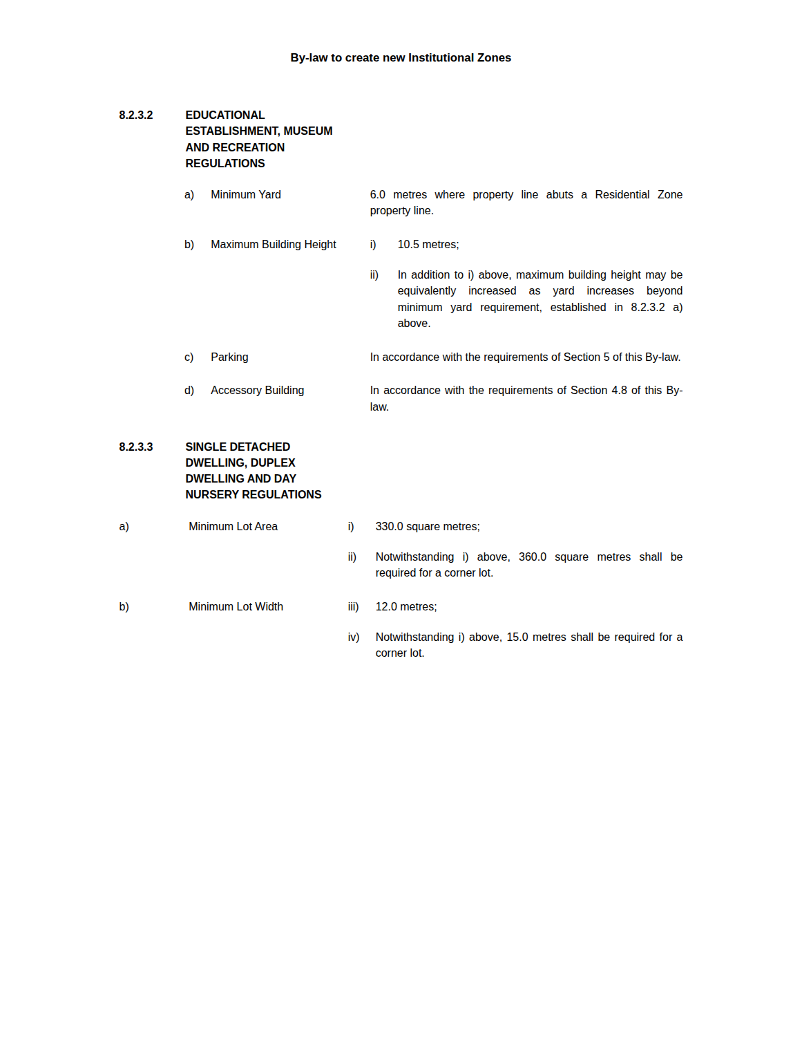By-law to create new Institutional Zones
8.2.3.2
Educational Establishment, Museum and Recreation Regulations
a)
Minimum Yard
6.0 metres where property line abuts a Residential Zone property line.
b)
Maximum Building Height
i)
10.5 metres;
ii)
In addition to i) above, maximum building height may be equivalently increased as yard increases beyond minimum yard requirement, established in 8.2.3.2 a) above.
c)
Parking
In accordance with the requirements of Section 5 of this By-law.
d)
Accessory Building
In accordance with the requirements of Section 4.8 of this By-law.
8.2.3.3
Single Detached Dwelling, Duplex Dwelling and Day Nursery Regulations
a)
Minimum Lot Area
i)
330.0 square metres;
ii)
Notwithstanding i) above, 360.0 square metres shall be required for a corner lot.
b)
Minimum Lot Width
iii)
12.0 metres;
iv)
Notwithstanding i) above, 15.0 metres shall be required for a corner lot.